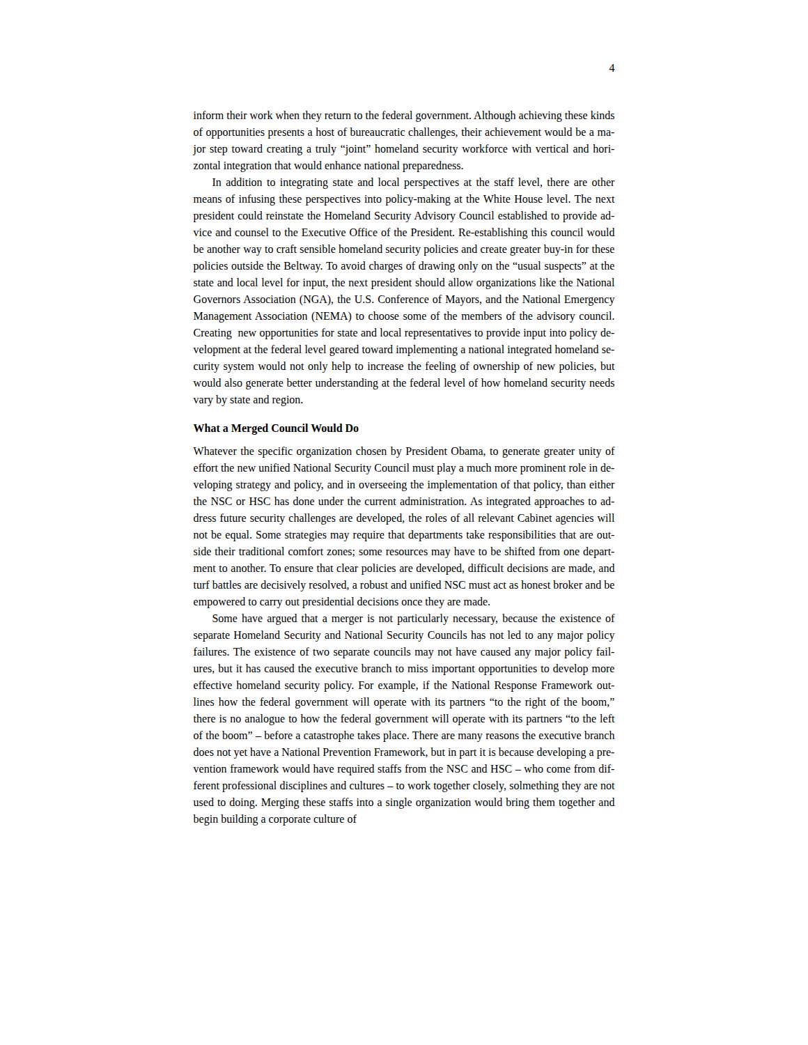4
inform their work when they return to the federal government. Although achieving these kinds of opportunities presents a host of bureaucratic challenges, their achievement would be a major step toward creating a truly “joint” homeland security workforce with vertical and horizontal integration that would enhance national preparedness.
In addition to integrating state and local perspectives at the staff level, there are other means of infusing these perspectives into policy-making at the White House level. The next president could reinstate the Homeland Security Advisory Council established to provide advice and counsel to the Executive Office of the President. Re-establishing this council would be another way to craft sensible homeland security policies and create greater buy-in for these policies outside the Beltway. To avoid charges of drawing only on the “usual suspects” at the state and local level for input, the next president should allow organizations like the National Governors Association (NGA), the U.S. Conference of Mayors, and the National Emergency Management Association (NEMA) to choose some of the members of the advisory council. Creating new opportunities for state and local representatives to provide input into policy development at the federal level geared toward implementing a national integrated homeland security system would not only help to increase the feeling of ownership of new policies, but would also generate better understanding at the federal level of how homeland security needs vary by state and region.
What a Merged Council Would Do
Whatever the specific organization chosen by President Obama, to generate greater unity of effort the new unified National Security Council must play a much more prominent role in developing strategy and policy, and in overseeing the implementation of that policy, than either the NSC or HSC has done under the current administration. As integrated approaches to address future security challenges are developed, the roles of all relevant Cabinet agencies will not be equal. Some strategies may require that departments take responsibilities that are outside their traditional comfort zones; some resources may have to be shifted from one department to another. To ensure that clear policies are developed, difficult decisions are made, and turf battles are decisively resolved, a robust and unified NSC must act as honest broker and be empowered to carry out presidential decisions once they are made.
Some have argued that a merger is not particularly necessary, because the existence of separate Homeland Security and National Security Councils has not led to any major policy failures. The existence of two separate councils may not have caused any major policy failures, but it has caused the executive branch to miss important opportunities to develop more effective homeland security policy. For example, if the National Response Framework outlines how the federal government will operate with its partners “to the right of the boom,” there is no analogue to how the federal government will operate with its partners “to the left of the boom” – before a catastrophe takes place. There are many reasons the executive branch does not yet have a National Prevention Framework, but in part it is because developing a prevention framework would have required staffs from the NSC and HSC – who come from different professional disciplines and cultures – to work together closely, solmething they are not used to doing. Merging these staffs into a single organization would bring them together and begin building a corporate culture of